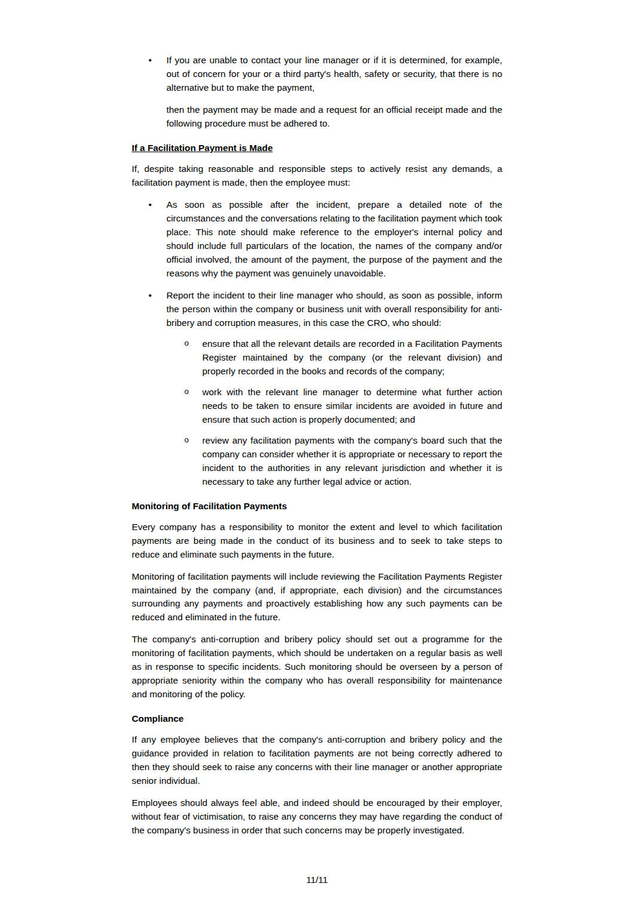If you are unable to contact your line manager or if it is determined, for example, out of concern for your or a third party's health, safety or security, that there is no alternative but to make the payment,
then the payment may be made and a request for an official receipt made and the following procedure must be adhered to.
If a Facilitation Payment is Made
If, despite taking reasonable and responsible steps to actively resist any demands, a facilitation payment is made, then the employee must:
As soon as possible after the incident, prepare a detailed note of the circumstances and the conversations relating to the facilitation payment which took place. This note should make reference to the employer's internal policy and should include full particulars of the location, the names of the company and/or official involved, the amount of the payment, the purpose of the payment and the reasons why the payment was genuinely unavoidable.
Report the incident to their line manager who should, as soon as possible, inform the person within the company or business unit with overall responsibility for anti-bribery and corruption measures, in this case the CRO, who should:
ensure that all the relevant details are recorded in a Facilitation Payments Register maintained by the company (or the relevant division) and properly recorded in the books and records of the company;
work with the relevant line manager to determine what further action needs to be taken to ensure similar incidents are avoided in future and ensure that such action is properly documented; and
review any facilitation payments with the company's board such that the company can consider whether it is appropriate or necessary to report the incident to the authorities in any relevant jurisdiction and whether it is necessary to take any further legal advice or action.
Monitoring of Facilitation Payments
Every company has a responsibility to monitor the extent and level to which facilitation payments are being made in the conduct of its business and to seek to take steps to reduce and eliminate such payments in the future.
Monitoring of facilitation payments will include reviewing the Facilitation Payments Register maintained by the company (and, if appropriate, each division) and the circumstances surrounding any payments and proactively establishing how any such payments can be reduced and eliminated in the future.
The company's anti-corruption and bribery policy should set out a programme for the monitoring of facilitation payments, which should be undertaken on a regular basis as well as in response to specific incidents. Such monitoring should be overseen by a person of appropriate seniority within the company who has overall responsibility for maintenance and monitoring of the policy.
Compliance
If any employee believes that the company's anti-corruption and bribery policy and the guidance provided in relation to facilitation payments are not being correctly adhered to then they should seek to raise any concerns with their line manager or another appropriate senior individual.
Employees should always feel able, and indeed should be encouraged by their employer, without fear of victimisation, to raise any concerns they may have regarding the conduct of the company's business in order that such concerns may be properly investigated.
11/11